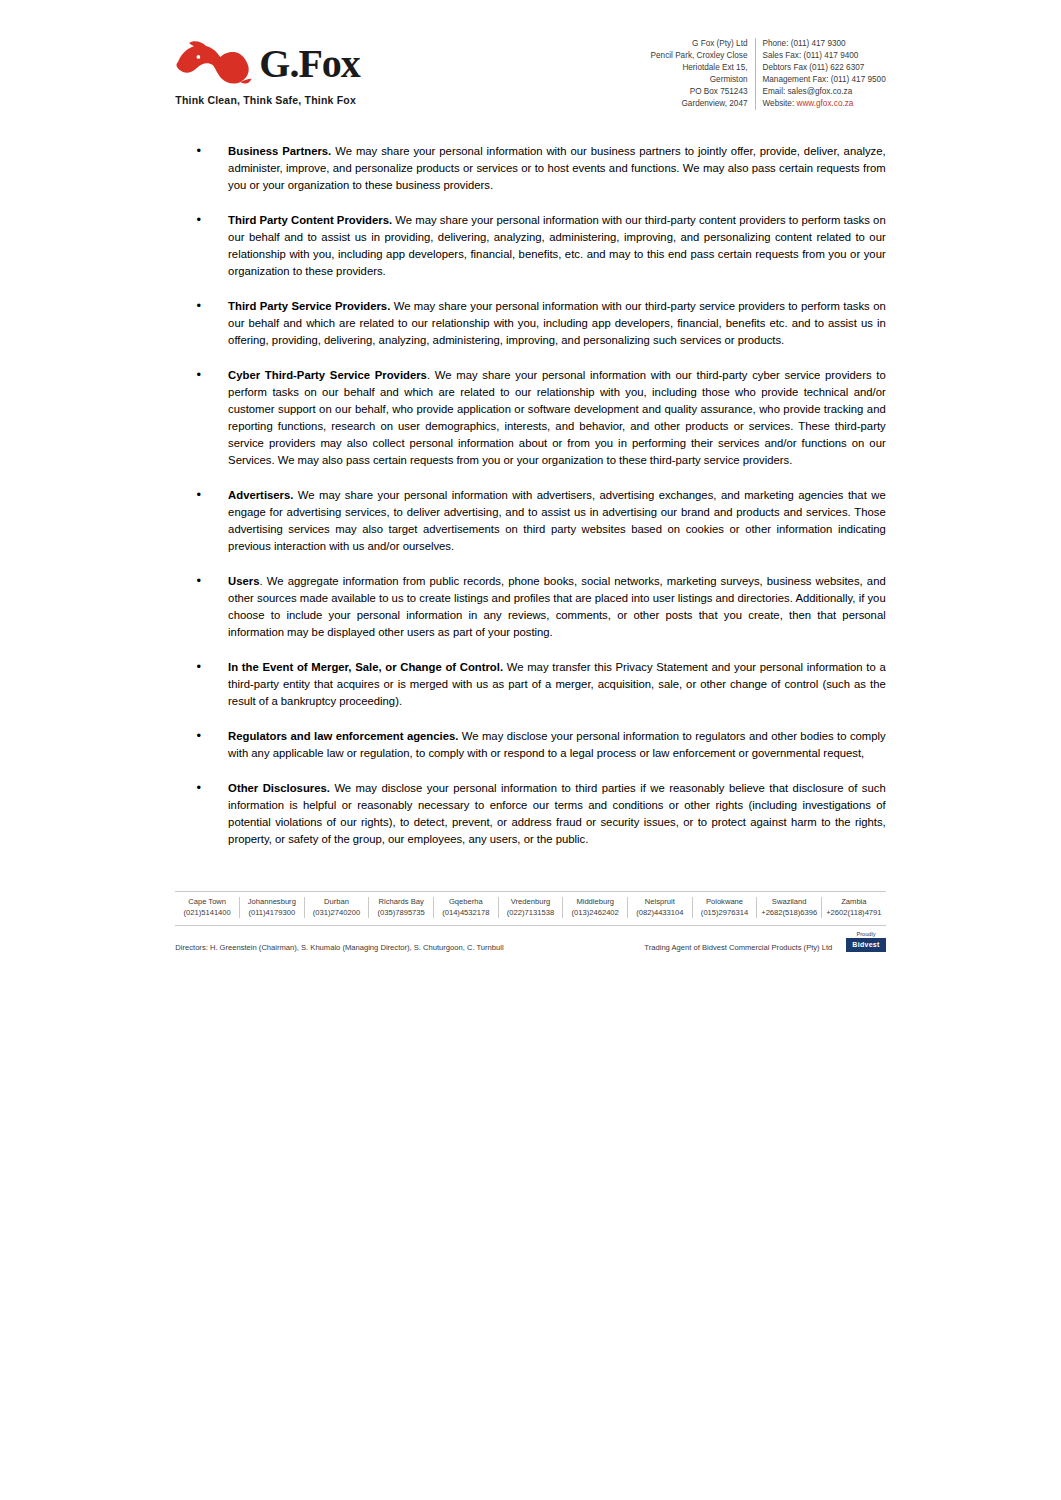G.Fox
Think Clean, Think Safe, Think Fox
G Fox (Pty) Ltd
Pencil Park, Croxley Close
Heriotdale Ext 15,
Germiston
PO Box 751243
Gardenview, 2047
Phone: (011) 417 9300
Sales Fax: (011) 417 9400
Debtors Fax (011) 622 6307
Management Fax: (011) 417 9500
Email: sales@gfox.co.za
Website: www.gfox.co.za
Business Partners. We may share your personal information with our business partners to jointly offer, provide, deliver, analyze, administer, improve, and personalize products or services or to host events and functions. We may also pass certain requests from you or your organization to these business providers.
Third Party Content Providers. We may share your personal information with our third-party content providers to perform tasks on our behalf and to assist us in providing, delivering, analyzing, administering, improving, and personalizing content related to our relationship with you, including app developers, financial, benefits, etc. and may to this end pass certain requests from you or your organization to these providers.
Third Party Service Providers. We may share your personal information with our third-party service providers to perform tasks on our behalf and which are related to our relationship with you, including app developers, financial, benefits etc. and to assist us in offering, providing, delivering, analyzing, administering, improving, and personalizing such services or products.
Cyber Third-Party Service Providers. We may share your personal information with our third-party cyber service providers to perform tasks on our behalf and which are related to our relationship with you, including those who provide technical and/or customer support on our behalf, who provide application or software development and quality assurance, who provide tracking and reporting functions, research on user demographics, interests, and behavior, and other products or services. These third-party service providers may also collect personal information about or from you in performing their services and/or functions on our Services. We may also pass certain requests from you or your organization to these third-party service providers.
Advertisers. We may share your personal information with advertisers, advertising exchanges, and marketing agencies that we engage for advertising services, to deliver advertising, and to assist us in advertising our brand and products and services. Those advertising services may also target advertisements on third party websites based on cookies or other information indicating previous interaction with us and/or ourselves.
Users. We aggregate information from public records, phone books, social networks, marketing surveys, business websites, and other sources made available to us to create listings and profiles that are placed into user listings and directories. Additionally, if you choose to include your personal information in any reviews, comments, or other posts that you create, then that personal information may be displayed other users as part of your posting.
In the Event of Merger, Sale, or Change of Control. We may transfer this Privacy Statement and your personal information to a third-party entity that acquires or is merged with us as part of a merger, acquisition, sale, or other change of control (such as the result of a bankruptcy proceeding).
Regulators and law enforcement agencies. We may disclose your personal information to regulators and other bodies to comply with any applicable law or regulation, to comply with or respond to a legal process or law enforcement or governmental request,
Other Disclosures. We may disclose your personal information to third parties if we reasonably believe that disclosure of such information is helpful or reasonably necessary to enforce our terms and conditions or other rights (including investigations of potential violations of our rights), to detect, prevent, or address fraud or security issues, or to protect against harm to the rights, property, or safety of the group, our employees, any users, or the public.
Cape Town
(021)5141400
Johannesburg
(011)4179300
Durban
(031)2740200
Richards Bay
(035)7895735
Gqeberha
(014)4532178
Vredenburg
(022)7131538
Middleburg
(013)2462402
Nelspruit
(082)4433104
Polokwane
(015)2976314
Swaziland
+2682(518)6396
Zambia
+2602(118)4791
Directors: H. Greenstein (Chairman), S. Khumalo (Managing Director), S. Chuturgoon, C. Turnbull
Trading Agent of Bidvest Commercial Products (Pty) Ltd
Proudly
Bidvest